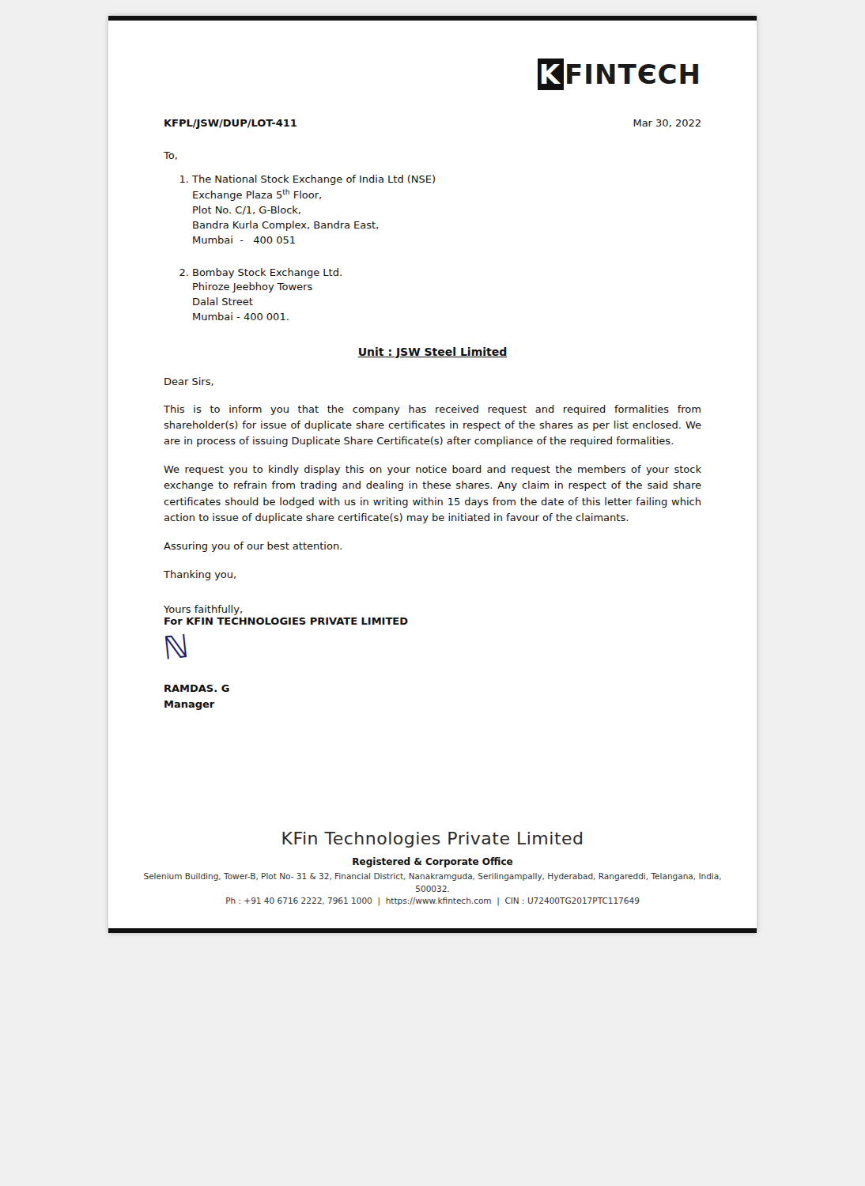KFINTЄCH
KFPL/JSW/DUP/LOT-411
Mar 30, 2022
To,
The National Stock Exchange of India Ltd (NSE)
Exchange Plaza 5th Floor,
Plot No. C/1, G-Block,
Bandra Kurla Complex, Bandra East,
Mumbai - 400 051
Bombay Stock Exchange Ltd.
Phiroze Jeebhoy Towers
Dalal Street
Mumbai - 400 001.
Unit : JSW Steel Limited
Dear Sirs,
This is to inform you that the company has received request and required formalities from shareholder(s) for issue of duplicate share certificates in respect of the shares as per list enclosed. We are in process of issuing Duplicate Share Certificate(s) after compliance of the required formalities.
We request you to kindly display this on your notice board and request the members of your stock exchange to refrain from trading and dealing in these shares. Any claim in respect of the said share certificates should be lodged with us in writing within 15 days from the date of this letter failing which action to issue of duplicate share certificate(s) may be initiated in favour of the claimants.
Assuring you of our best attention.
Thanking you,
Yours faithfully,
For KFIN TECHNOLOGIES PRIVATE LIMITED
ℕ
RAMDAS. G
Manager
KFin Technologies Private Limited
Registered & Corporate Office
Selenium Building, Tower-B, Plot No- 31 & 32, Financial District, Nanakramguda, Serilingampally, Hyderabad, Rangareddi, Telangana, India, 500032.
Ph : +91 40 6716 2222, 7961 1000 | https://www.kfintech.com | CIN : U72400TG2017PTC117649